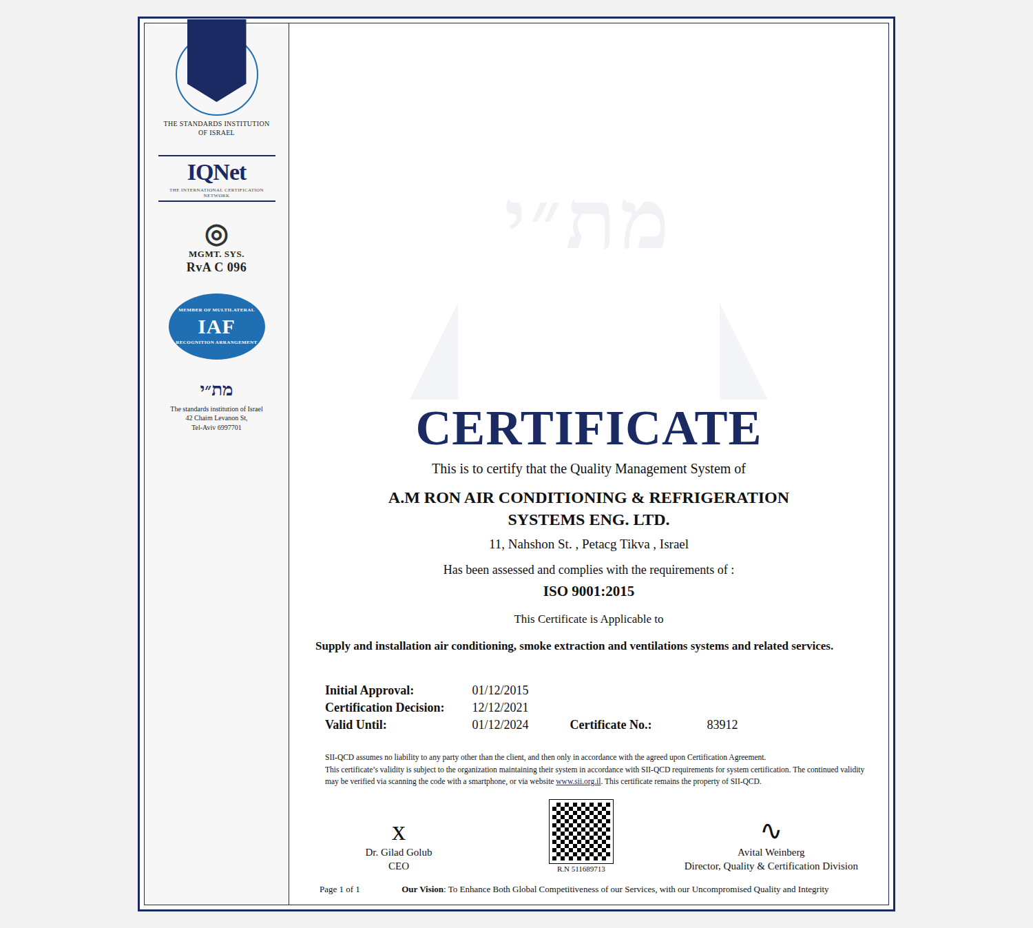SI ISO 9001: 2015
The Standards Institution of Israel
IQNet THE INTERNATIONAL CERTIFICATION NETWORK
◎ MGMT. SYS.
RvA C 096
MEMBER OF MULTILATERAL IAF RECOGNITION ARRANGEMENT
מת״י
The standards institution of Israel
42 Chaim Levanon St,
Tel-Aviv 6997701
מת״י
CERTIFICATE
This is to certify that the Quality Management System of
A.M RON AIR CONDITIONING & REFRIGERATION
SYSTEMS ENG. LTD.
11, Nahshon St. , Petacg Tikva , Israel
Has been assessed and complies with the requirements of :
ISO 9001:2015
This Certificate is Applicable to
Supply and installation air conditioning, smoke extraction and ventilations systems and related services.
| Initial Approval: | 01/12/2015 | | |
| Certification Decision: | 12/12/2021 | | |
| Valid Until: | 01/12/2024 | Certificate No.: | 83912 |
SII-QCD assumes no liability to any party other than the client, and then only in accordance with the agreed upon Certification Agreement.
This certificate’s validity is subject to the organization maintaining their system in accordance with SII-QCD requirements for system certification. The continued validity may be verified via scanning the code with a smartphone, or via website www.sii.org.il. This certificate remains the property of SII-QCD.
x
Dr. Gilad Golub
CEO
R.N 511689713
∿
Avital Weinberg
Director, Quality & Certification Division
Page 1 of 1
Our Vision: To Enhance Both Global Competitiveness of our Services, with our Uncompromised Quality and Integrity